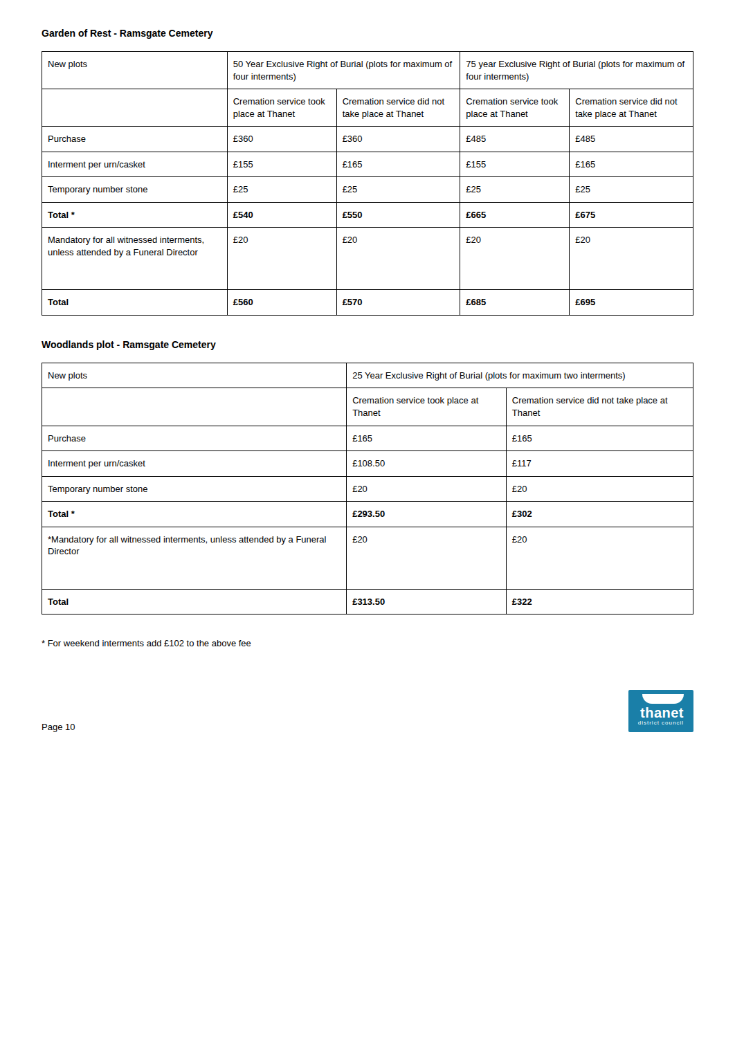Garden of Rest - Ramsgate Cemetery
| New plots | 50 Year Exclusive Right of Burial (plots for maximum of four interments) | 75 year Exclusive Right of Burial (plots for maximum of four interments) |
| | Cremation service took place at Thanet | Cremation service did not take place at Thanet | Cremation service took place at Thanet | Cremation service did not take place at Thanet |
| Purchase | £360 | £360 | £485 | £485 |
| Interment per urn/casket | £155 | £165 | £155 | £165 |
| Temporary number stone | £25 | £25 | £25 | £25 |
| Total * | £540 | £550 | £665 | £675 |
| Mandatory for all witnessed interments, unless attended by a Funeral Director | £20 | £20 | £20 | £20 |
| Total | £560 | £570 | £685 | £695 |
Woodlands plot - Ramsgate Cemetery
| New plots | 25 Year Exclusive Right of Burial (plots for maximum two interments) |
| | Cremation service took place at Thanet | Cremation service did not take place at Thanet |
| Purchase | £165 | £165 |
| Interment per urn/casket | £108.50 | £117 |
| Temporary number stone | £20 | £20 |
| Total * | £293.50 | £302 |
| *Mandatory for all witnessed interments, unless attended by a Funeral Director | £20 | £20 |
| Total | £313.50 | £322 |
* For weekend interments add £102 to the above fee
Page 10
thanet
district council